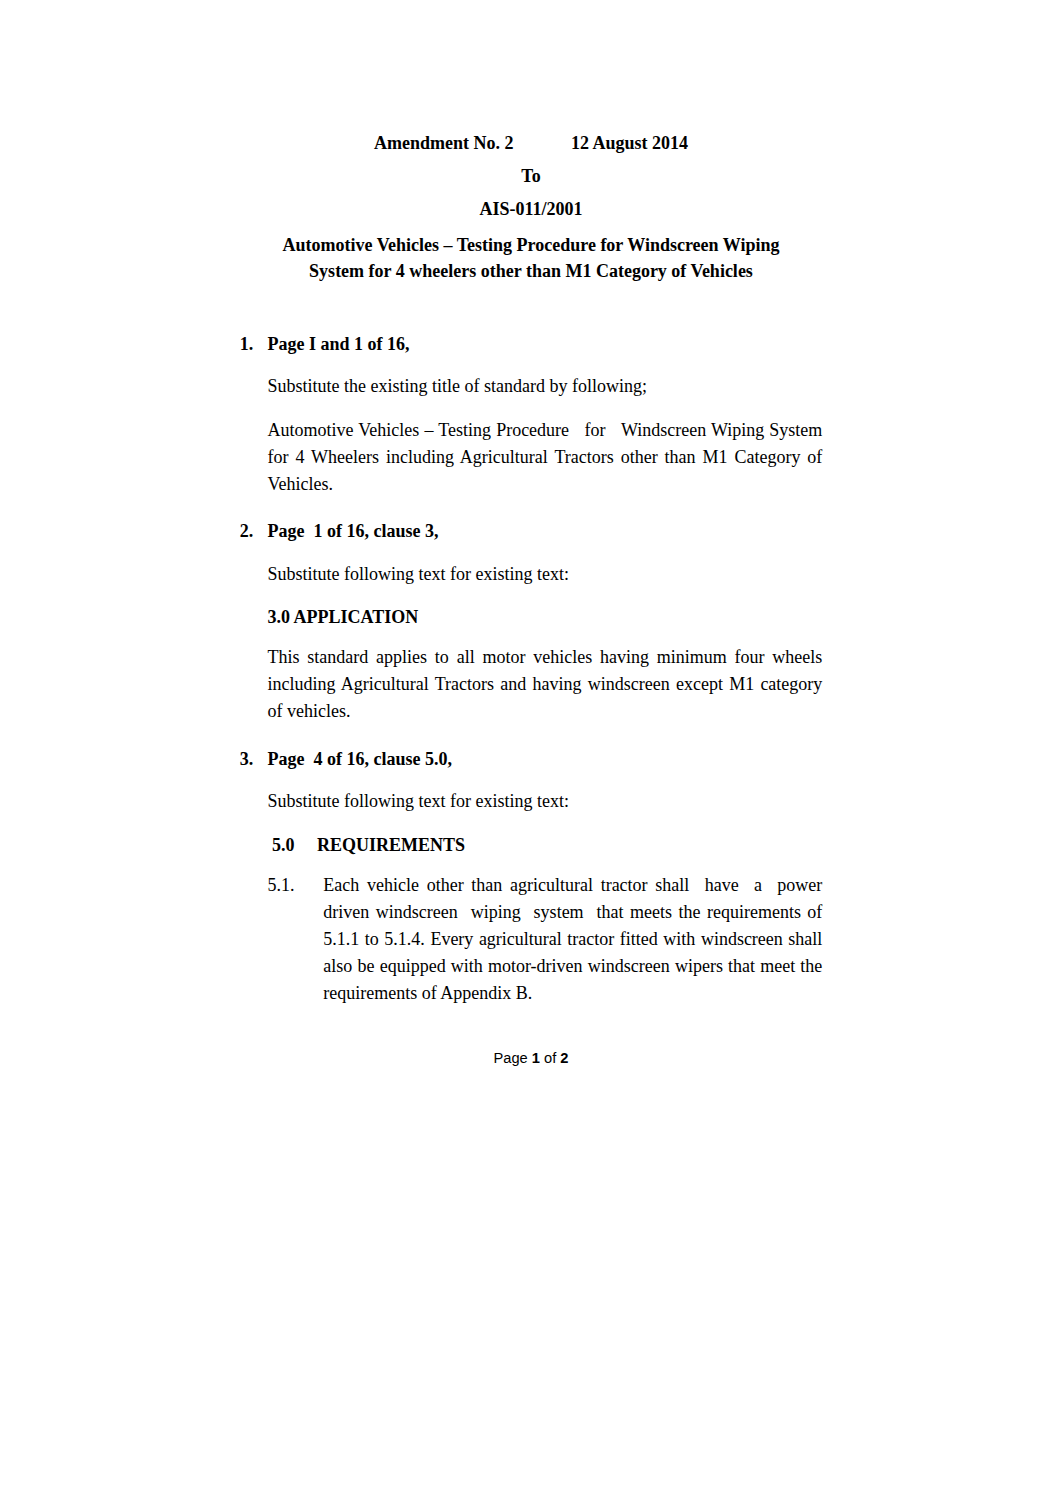Amendment No. 2 12 August 2014
To
AIS-011/2001
Automotive Vehicles – Testing Procedure for Windscreen Wiping System for 4 wheelers other than M1 Category of Vehicles
1.
Page I and 1 of 16,
Substitute the existing title of standard by following;
Automotive Vehicles – Testing Procedure for Windscreen Wiping System for 4 Wheelers including Agricultural Tractors other than M1 Category of Vehicles.
2.
Page 1 of 16, clause 3,
Substitute following text for existing text:
3.0 APPLICATION
This standard applies to all motor vehicles having minimum four wheels including Agricultural Tractors and having windscreen except M1 category of vehicles.
3.
Page 4 of 16, clause 5.0,
Substitute following text for existing text:
5.0 REQUIREMENTS
5.1.
Each vehicle other than agricultural tractor shall have a power driven windscreen wiping system that meets the requirements of 5.1.1 to 5.1.4. Every agricultural tractor fitted with windscreen shall also be equipped with motor-driven windscreen wipers that meet the requirements of Appendix B.
Page 1 of 2